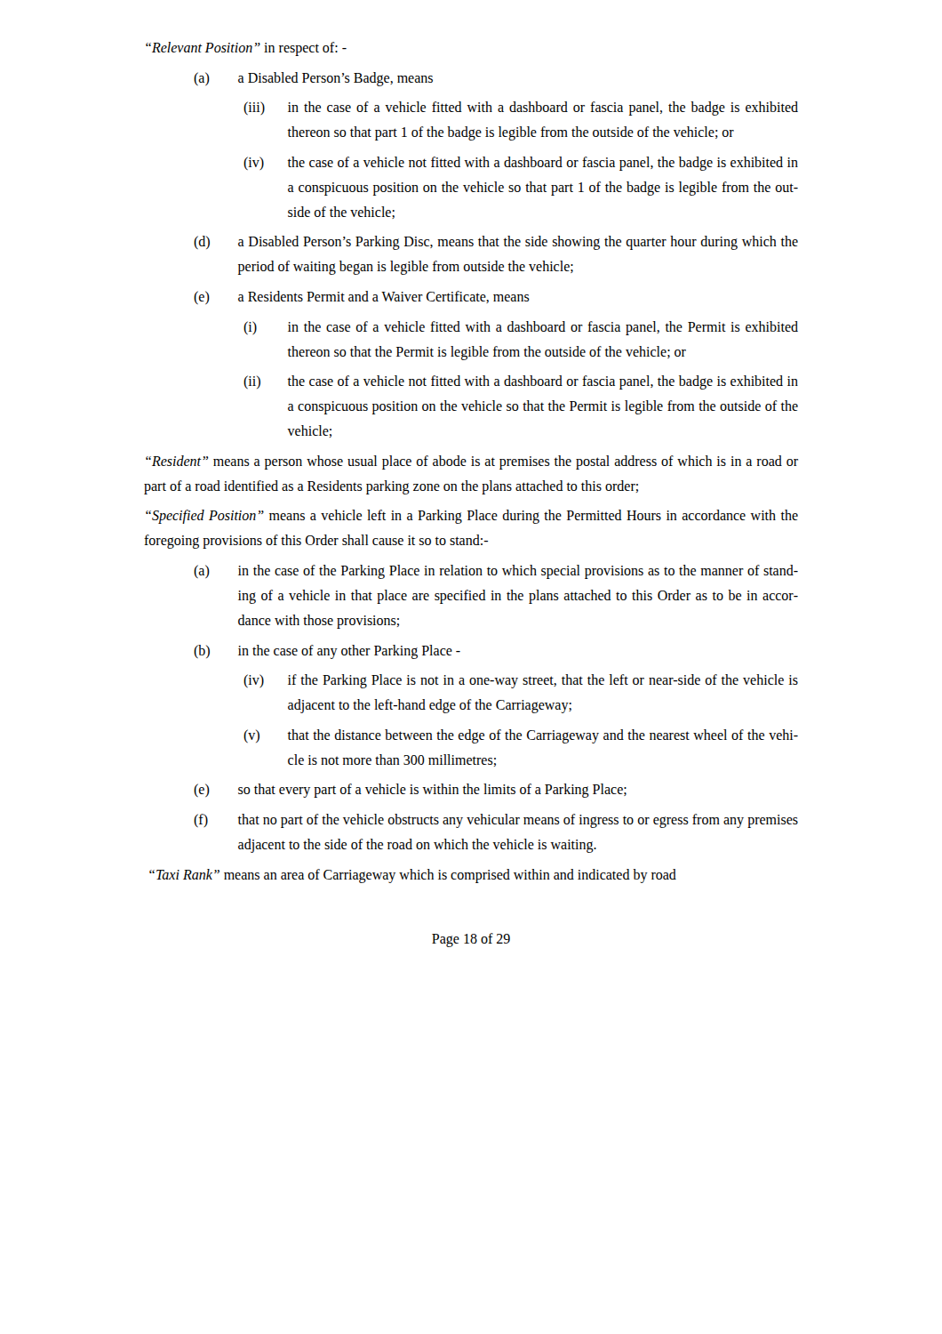“Relevant Position” in respect of: -
(a) a Disabled Person’s Badge, means
(iii) in the case of a vehicle fitted with a dashboard or fascia panel, the badge is exhibited thereon so that part 1 of the badge is legible from the outside of the vehicle; or
(iv) the case of a vehicle not fitted with a dashboard or fascia panel, the badge is exhibited in a conspicuous position on the vehicle so that part 1 of the badge is legible from the outside of the vehicle;
(d) a Disabled Person’s Parking Disc, means that the side showing the quarter hour during which the period of waiting began is legible from outside the vehicle;
(e) a Residents Permit and a Waiver Certificate, means
(i) in the case of a vehicle fitted with a dashboard or fascia panel, the Permit is exhibited thereon so that the Permit is legible from the outside of the vehicle; or
(ii) the case of a vehicle not fitted with a dashboard or fascia panel, the badge is exhibited in a conspicuous position on the vehicle so that the Permit is legible from the outside of the vehicle;
“Resident” means a person whose usual place of abode is at premises the postal address of which is in a road or part of a road identified as a Residents parking zone on the plans attached to this order;
“Specified Position” means a vehicle left in a Parking Place during the Permitted Hours in accordance with the foregoing provisions of this Order shall cause it so to stand:-
(a) in the case of the Parking Place in relation to which special provisions as to the manner of standing of a vehicle in that place are specified in the plans attached to this Order as to be in accordance with those provisions;
(b) in the case of any other Parking Place -
(iv) if the Parking Place is not in a one-way street, that the left or near-side of the vehicle is adjacent to the left-hand edge of the Carriageway;
(v) that the distance between the edge of the Carriageway and the nearest wheel of the vehicle is not more than 300 millimetres;
(e) so that every part of a vehicle is within the limits of a Parking Place;
(f) that no part of the vehicle obstructs any vehicular means of ingress to or egress from any premises adjacent to the side of the road on which the vehicle is waiting.
“Taxi Rank” means an area of Carriageway which is comprised within and indicated by road
Page 18 of 29